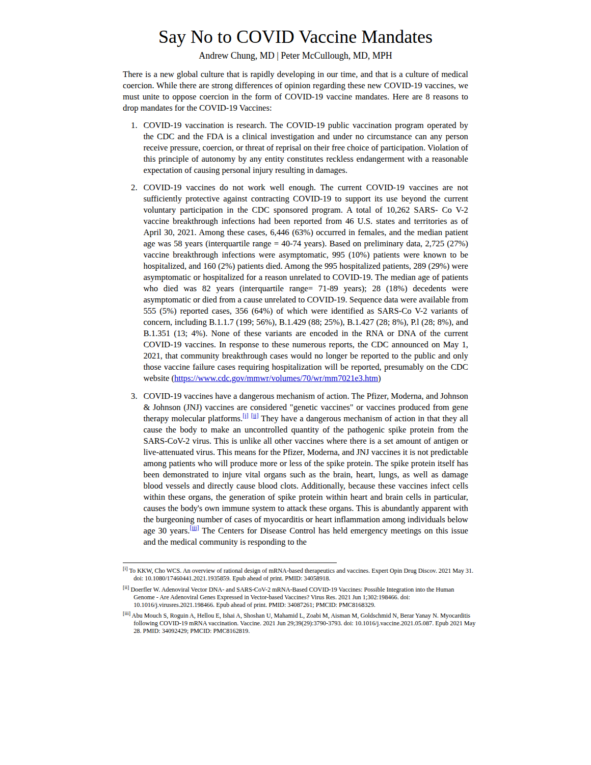Say No to COVID Vaccine Mandates
Andrew Chung, MD | Peter McCullough, MD, MPH
There is a new global culture that is rapidly developing in our time, and that is a culture of medical coercion. While there are strong differences of opinion regarding these new COVID-19 vaccines, we must unite to oppose coercion in the form of COVID-19 vaccine mandates. Here are 8 reasons to drop mandates for the COVID-19 Vaccines:
COVID-19 vaccination is research. The COVID-19 public vaccination program operated by the CDC and the FDA is a clinical investigation and under no circumstance can any person receive pressure, coercion, or threat of reprisal on their free choice of participation. Violation of this principle of autonomy by any entity constitutes reckless endangerment with a reasonable expectation of causing personal injury resulting in damages.
COVID-19 vaccines do not work well enough. The current COVID-19 vaccines are not sufficiently protective against contracting COVID-19 to support its use beyond the current voluntary participation in the CDC sponsored program. A total of 10,262 SARS- Co V-2 vaccine breakthrough infections had been reported from 46 U.S. states and territories as of April 30, 2021. Among these cases, 6,446 (63%) occurred in females, and the median patient age was 58 years (interquartile range = 40-74 years). Based on preliminary data, 2,725 (27%) vaccine breakthrough infections were asymptomatic, 995 (10%) patients were known to be hospitalized, and 160 (2%) patients died. Among the 995 hospitalized patients, 289 (29%) were asymptomatic or hospitalized for a reason unrelated to COVID-19. The median age of patients who died was 82 years (interquartile range= 71-89 years); 28 (18%) decedents were asymptomatic or died from a cause unrelated to COVID-19. Sequence data were available from 555 (5%) reported cases, 356 (64%) of which were identified as SARS-Co V-2 variants of concern, including B.1.1.7 (199; 56%), B.1.429 (88; 25%), B.1.427 (28; 8%), P.l (28; 8%), and B.1.351 (13; 4%). None of these variants are encoded in the RNA or DNA of the current COVID-19 vaccines. In response to these numerous reports, the CDC announced on May 1, 2021, that community breakthrough cases would no longer be reported to the public and only those vaccine failure cases requiring hospitalization will be reported, presumably on the CDC website (https://www.cdc.gov/mmwr/volumes/70/wr/mm7021e3.htm)
COVID-19 vaccines have a dangerous mechanism of action. The Pfizer, Moderna, and Johnson & Johnson (JNJ) vaccines are considered "genetic vaccines" or vaccines produced from gene therapy molecular platforms.[i] [ii] They have a dangerous mechanism of action in that they all cause the body to make an uncontrolled quantity of the pathogenic spike protein from the SARS-CoV-2 virus. This is unlike all other vaccines where there is a set amount of antigen or live-attenuated virus. This means for the Pfizer, Moderna, and JNJ vaccines it is not predictable among patients who will produce more or less of the spike protein. The spike protein itself has been demonstrated to injure vital organs such as the brain, heart, lungs, as well as damage blood vessels and directly cause blood clots. Additionally, because these vaccines infect cells within these organs, the generation of spike protein within heart and brain cells in particular, causes the body's own immune system to attack these organs. This is abundantly apparent with the burgeoning number of cases of myocarditis or heart inflammation among individuals below age 30 years.[iii] The Centers for Disease Control has held emergency meetings on this issue and the medical community is responding to the
[i] To KKW, Cho WCS. An overview of rational design of mRNA-based therapeutics and vaccines. Expert Opin Drug Discov. 2021 May 31. doi: 10.1080/17460441.2021.1935859. Epub ahead of print. PMID: 34058918.
[ii] Doerfler W. Adenoviral Vector DNA- and SARS-CoV-2 mRNA-Based COVID-19 Vaccines: Possible Integration into the Human Genome - Are Adenoviral Genes Expressed in Vector-based Vaccines? Virus Res. 2021 Jun 1;302:198466. doi: 10.1016/j.virusres.2021.198466. Epub ahead of print. PMID: 34087261; PMCID: PMC8168329.
[iii] Abu Mouch S, Roguin A, Hellou E, Ishai A, Shoshan U, Mahamid L, Zoabi M, Aisman M, Goldschmid N, Berar Yanay N. Myocarditis following COVID-19 mRNA vaccination. Vaccine. 2021 Jun 29;39(29):3790-3793. doi: 10.1016/j.vaccine.2021.05.087. Epub 2021 May 28. PMID: 34092429; PMCID: PMC8162819.